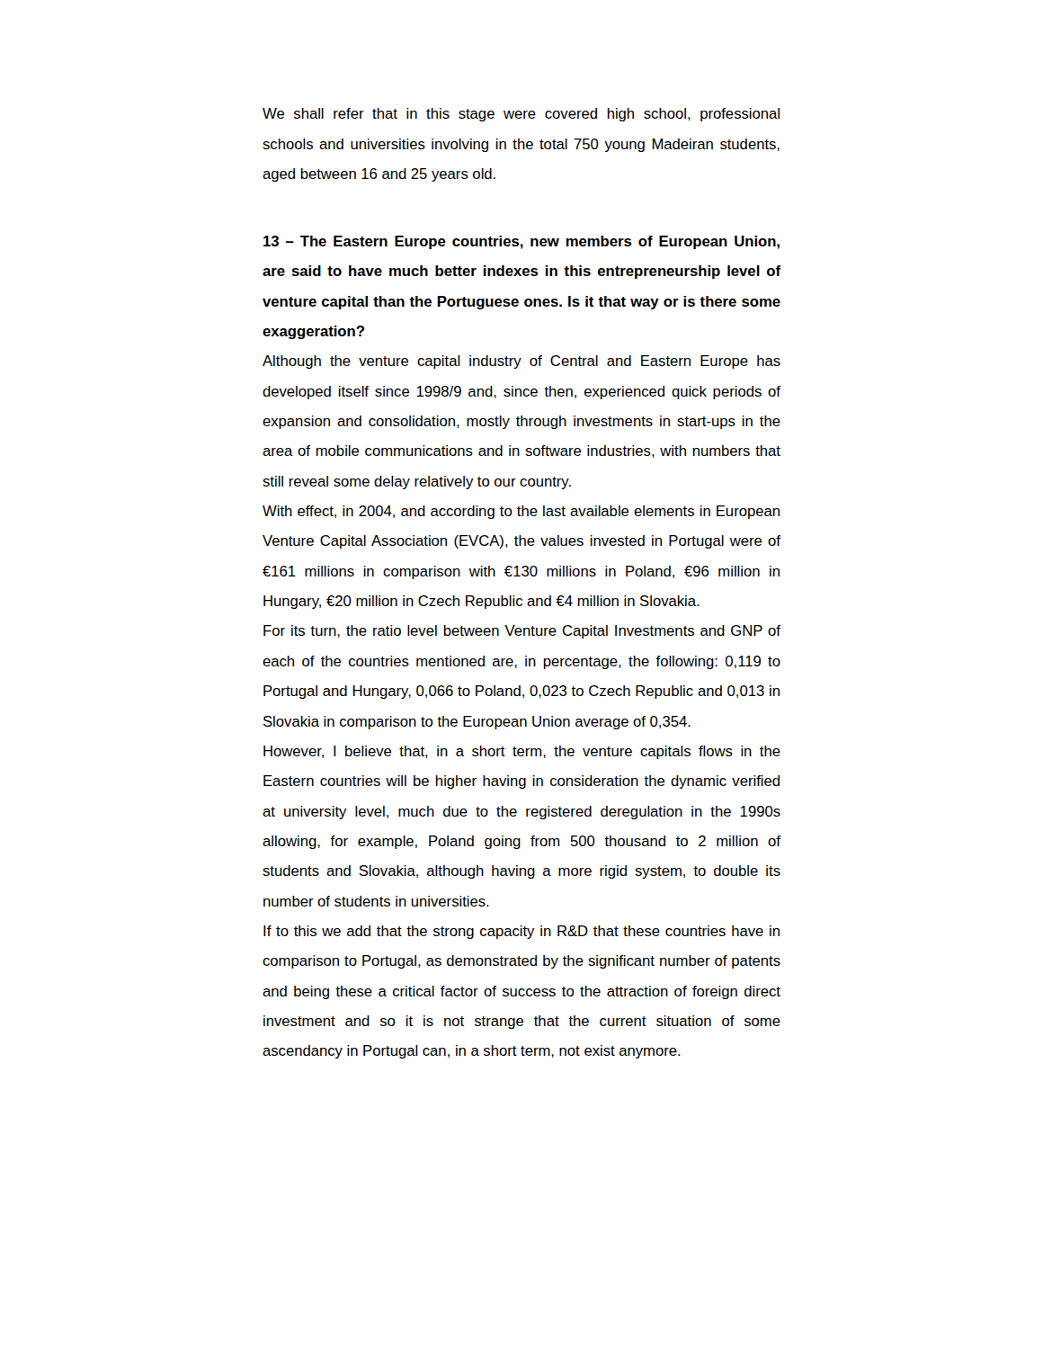We shall refer that in this stage were covered high school, professional schools and universities involving in the total 750 young Madeiran students, aged between 16 and 25 years old.
13 – The Eastern Europe countries, new members of European Union, are said to have much better indexes in this entrepreneurship level of venture capital than the Portuguese ones. Is it that way or is there some exaggeration?
Although the venture capital industry of Central and Eastern Europe has developed itself since 1998/9 and, since then, experienced quick periods of expansion and consolidation, mostly through investments in start-ups in the area of mobile communications and in software industries, with numbers that still reveal some delay relatively to our country.
With effect, in 2004, and according to the last available elements in European Venture Capital Association (EVCA), the values invested in Portugal were of €161 millions in comparison with €130 millions in Poland, €96 million in Hungary, €20 million in Czech Republic and €4 million in Slovakia.
For its turn, the ratio level between Venture Capital Investments and GNP of each of the countries mentioned are, in percentage, the following: 0,119 to Portugal and Hungary, 0,066 to Poland, 0,023 to Czech Republic and 0,013 in Slovakia in comparison to the European Union average of 0,354.
However, I believe that, in a short term, the venture capitals flows in the Eastern countries will be higher having in consideration the dynamic verified at university level, much due to the registered deregulation in the 1990s allowing, for example, Poland going from 500 thousand to 2 million of students and Slovakia, although having a more rigid system, to double its number of students in universities.
If to this we add that the strong capacity in R&D that these countries have in comparison to Portugal, as demonstrated by the significant number of patents and being these a critical factor of success to the attraction of foreign direct investment and so it is not strange that the current situation of some ascendancy in Portugal can, in a short term, not exist anymore.